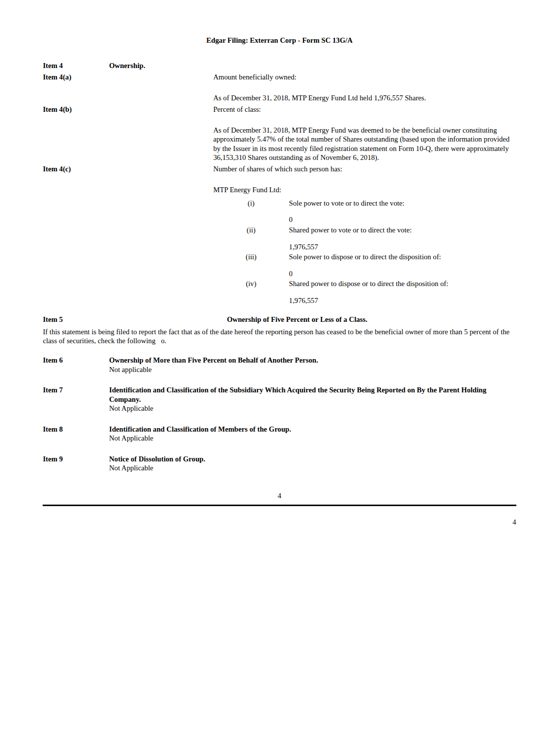Edgar Filing: Exterran Corp - Form SC 13G/A
| Item 4 | Ownership. | |
| Item 4(a) | | Amount beneficially owned: |
| | | As of December 31, 2018, MTP Energy Fund Ltd held 1,976,557 Shares. |
| Item 4(b) | | Percent of class: |
| | | As of December 31, 2018, MTP Energy Fund was deemed to be the beneficial owner constituting approximately 5.47% of the total number of Shares outstanding (based upon the information provided by the Issuer in its most recently filed registration statement on Form 10-Q, there were approximately 36,153,310 Shares outstanding as of November 6, 2018). |
| Item 4(c) | | Number of shares of which such person has: |
| | | MTP Energy Fund Ltd: |
| | (i) | Sole power to vote or to direct the vote: |
| | | 0 |
| | (ii) | Shared power to vote or to direct the vote: |
| | | 1,976,557 |
| | (iii) | Sole power to dispose or to direct the disposition of: |
| | | 0 |
| | (iv) | Shared power to dispose or to direct the disposition of: |
| | | 1,976,557 |
| Item 5 | Ownership of Five Percent or Less of a Class. |
If this statement is being filed to report the fact that as of the date hereof the reporting person has ceased to be the beneficial owner of more than 5 percent of the class of securities, check the following o.
| Item 6 | Ownership of More than Five Percent on Behalf of Another Person. Not applicable |
| Item 7 | Identification and Classification of the Subsidiary Which Acquired the Security Being Reported on By the Parent Holding Company. Not Applicable |
| Item 8 | Identification and Classification of Members of the Group. Not Applicable |
| Item 9 | Notice of Dissolution of Group. Not Applicable |
4
4